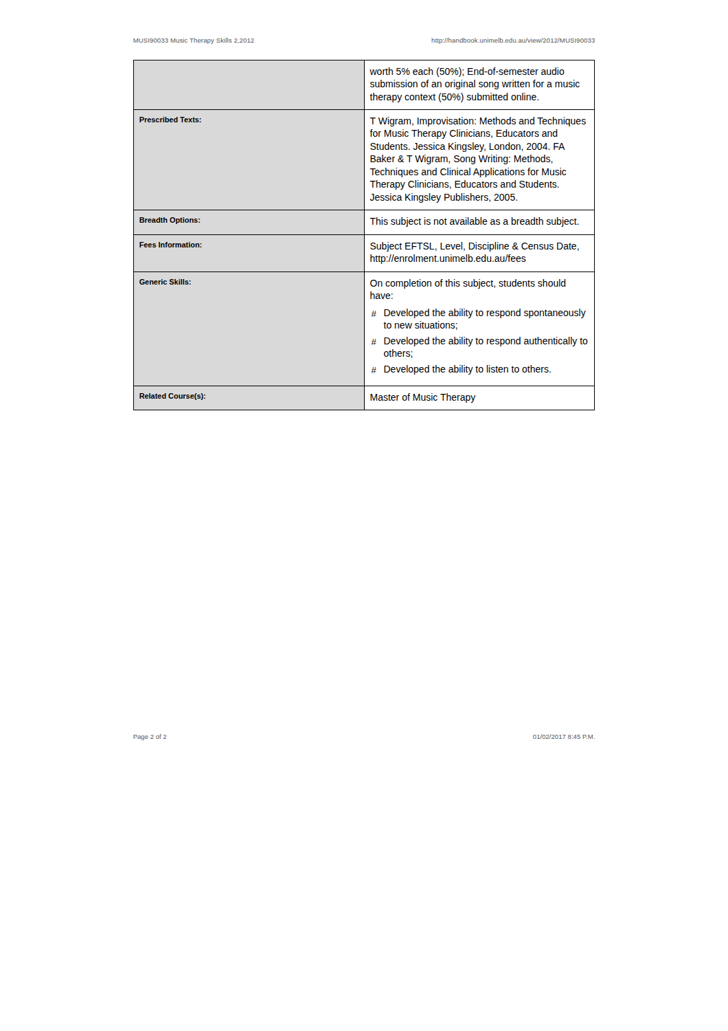MUSI90033 Music Therapy Skills 2,2012
http://handbook.unimelb.edu.au/view/2012/MUSI90033
| | worth 5% each (50%); End-of-semester audio submission of an original song written for a music therapy context (50%) submitted online. |
| Prescribed Texts: | T Wigram, Improvisation: Methods and Techniques for Music Therapy Clinicians, Educators and Students. Jessica Kingsley, London, 2004. FA Baker & T Wigram, Song Writing: Methods, Techniques and Clinical Applications for Music Therapy Clinicians, Educators and Students. Jessica Kingsley Publishers, 2005. |
| Breadth Options: | This subject is not available as a breadth subject. |
| Fees Information: | Subject EFTSL, Level, Discipline & Census Date, http://enrolment.unimelb.edu.au/fees |
| Generic Skills: | On completion of this subject, students should have: Developed the ability to respond spontaneously to new situations; Developed the ability to respond authentically to others; Developed the ability to listen to others. |
| Related Course(s): | Master of Music Therapy |
Page 2 of 2
01/02/2017 8:45 P.M.